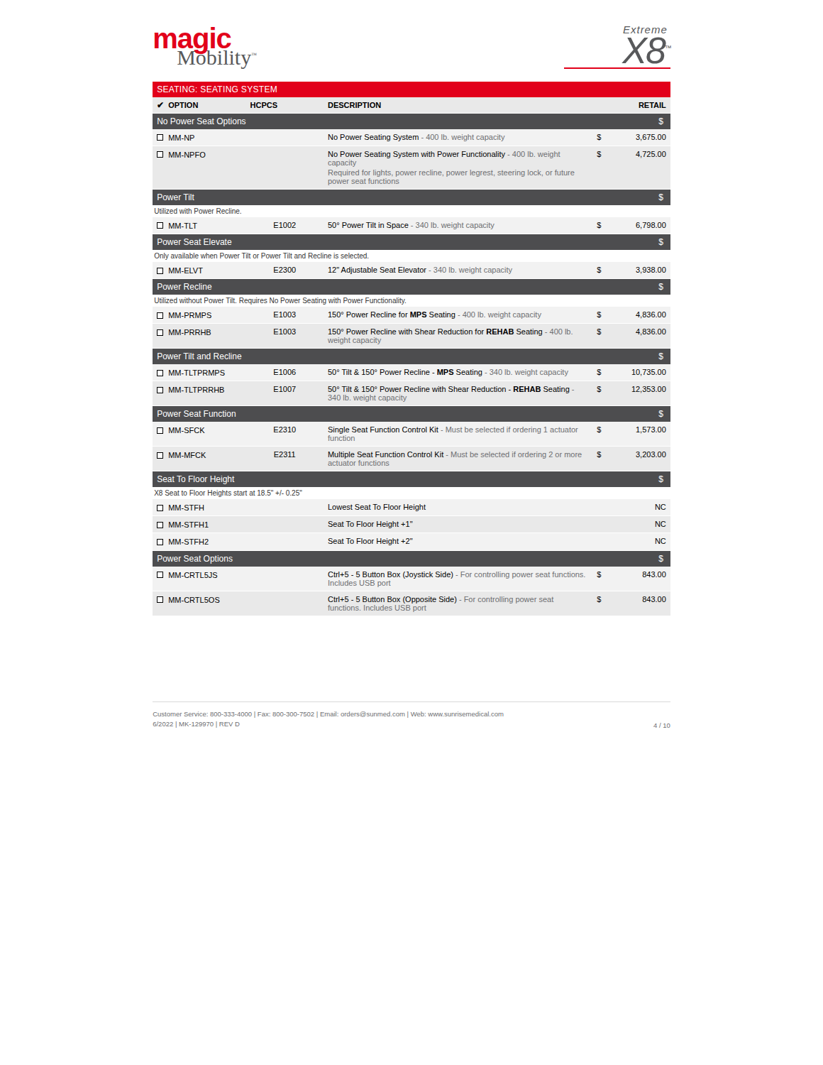magic
Mobility™
Extreme
X8™
| SEATING: SEATING SYSTEM |
| ✔ OPTION | HCPCS | DESCRIPTION | RETAIL |
| No Power Seat Options | $ |
| MM-NP | | No Power Seating System - 400 lb. weight capacity | $ 3,675.00 |
| MM-NPFO | | No Power Seating System with Power Functionality - 400 lb. weight capacity Required for lights, power recline, power legrest, steering lock, or future power seat functions | $ 4,725.00 |
| Power Tilt | $ |
| Utilized with Power Recline. |
| MM-TLT | E1002 | 50° Power Tilt in Space - 340 lb. weight capacity | $ 6,798.00 |
| Power Seat Elevate | $ |
| Only available when Power Tilt or Power Tilt and Recline is selected. |
| MM-ELVT | E2300 | 12" Adjustable Seat Elevator - 340 lb. weight capacity | $ 3,938.00 |
| Power Recline | $ |
| Utilized without Power Tilt. Requires No Power Seating with Power Functionality. |
| MM-PRMPS | E1003 | 150° Power Recline for MPS Seating - 400 lb. weight capacity | $ 4,836.00 |
| MM-PRRHB | E1003 | 150° Power Recline with Shear Reduction for REHAB Seating - 400 lb. weight capacity | $ 4,836.00 |
| Power Tilt and Recline | $ |
| MM-TLTPRMPS | E1006 | 50° Tilt & 150° Power Recline - MPS Seating - 340 lb. weight capacity | $ 10,735.00 |
| MM-TLTPRRHB | E1007 | 50° Tilt & 150° Power Recline with Shear Reduction - REHAB Seating - 340 lb. weight capacity | $ 12,353.00 |
| Power Seat Function | $ |
| MM-SFCK | E2310 | Single Seat Function Control Kit - Must be selected if ordering 1 actuator function | $ 1,573.00 |
| MM-MFCK | E2311 | Multiple Seat Function Control Kit - Must be selected if ordering 2 or more actuator functions | $ 3,203.00 |
| Seat To Floor Height | $ |
| X8 Seat to Floor Heights start at 18.5" +/- 0.25" |
| MM-STFH | | Lowest Seat To Floor Height | NC |
| MM-STFH1 | | Seat To Floor Height +1" | NC |
| MM-STFH2 | | Seat To Floor Height +2" | NC |
| Power Seat Options | $ |
| MM-CRTL5JS | | Ctrl+5 - 5 Button Box (Joystick Side) - For controlling power seat functions. Includes USB port | $ 843.00 |
| MM-CRTL5OS | | Ctrl+5 - 5 Button Box (Opposite Side) - For controlling power seat functions. Includes USB port | $ 843.00 |
Customer Service: 800-333-4000 | Fax: 800-300-7502 | Email: orders@sunmed.com | Web: www.sunrisemedical.com
6/2022 | MK-129970 | REV D
4 / 10